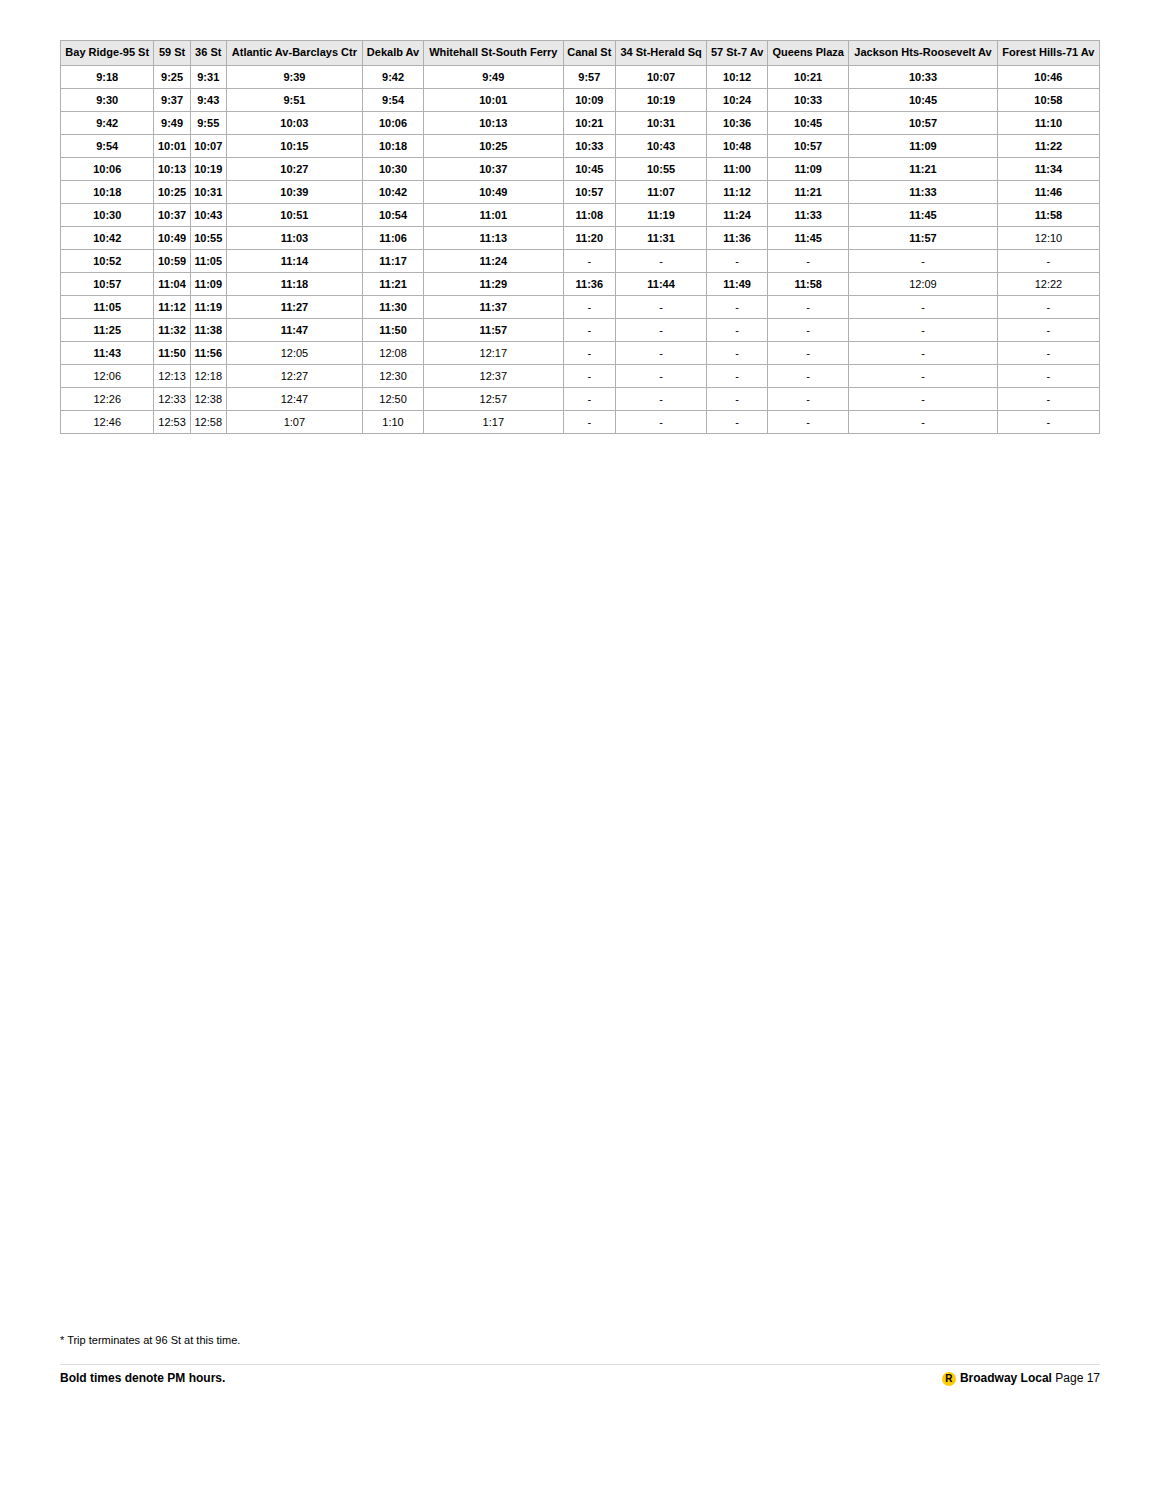| Bay Ridge-95 St | 59 St | 36 St | Atlantic Av-Barclays Ctr | Dekalb Av | Whitehall St-South Ferry | Canal St | 34 St-Herald Sq | 57 St-7 Av | Queens Plaza | Jackson Hts-Roosevelt Av | Forest Hills-71 Av |
| --- | --- | --- | --- | --- | --- | --- | --- | --- | --- | --- | --- |
| 9:18 | 9:25 | 9:31 | 9:39 | 9:42 | 9:49 | 9:57 | 10:07 | 10:12 | 10:21 | 10:33 | 10:46 |
| 9:30 | 9:37 | 9:43 | 9:51 | 9:54 | 10:01 | 10:09 | 10:19 | 10:24 | 10:33 | 10:45 | 10:58 |
| 9:42 | 9:49 | 9:55 | 10:03 | 10:06 | 10:13 | 10:21 | 10:31 | 10:36 | 10:45 | 10:57 | 11:10 |
| 9:54 | 10:01 | 10:07 | 10:15 | 10:18 | 10:25 | 10:33 | 10:43 | 10:48 | 10:57 | 11:09 | 11:22 |
| 10:06 | 10:13 | 10:19 | 10:27 | 10:30 | 10:37 | 10:45 | 10:55 | 11:00 | 11:09 | 11:21 | 11:34 |
| 10:18 | 10:25 | 10:31 | 10:39 | 10:42 | 10:49 | 10:57 | 11:07 | 11:12 | 11:21 | 11:33 | 11:46 |
| 10:30 | 10:37 | 10:43 | 10:51 | 10:54 | 11:01 | 11:08 | 11:19 | 11:24 | 11:33 | 11:45 | 11:58 |
| 10:42 | 10:49 | 10:55 | 11:03 | 11:06 | 11:13 | 11:20 | 11:31 | 11:36 | 11:45 | 11:57 | 12:10 |
| 10:52 | 10:59 | 11:05 | 11:14 | 11:17 | 11:24 | - | - | - | - | - | - |
| 10:57 | 11:04 | 11:09 | 11:18 | 11:21 | 11:29 | 11:36 | 11:44 | 11:49 | 11:58 | 12:09 | 12:22 |
| 11:05 | 11:12 | 11:19 | 11:27 | 11:30 | 11:37 | - | - | - | - | - | - |
| 11:25 | 11:32 | 11:38 | 11:47 | 11:50 | 11:57 | - | - | - | - | - | - |
| 11:43 | 11:50 | 11:56 | 12:05 | 12:08 | 12:17 | - | - | - | - | - | - |
| 12:06 | 12:13 | 12:18 | 12:27 | 12:30 | 12:37 | - | - | - | - | - | - |
| 12:26 | 12:33 | 12:38 | 12:47 | 12:50 | 12:57 | - | - | - | - | - | - |
| 12:46 | 12:53 | 12:58 | 1:07 | 1:10 | 1:17 | - | - | - | - | - | - |
* Trip terminates at 96 St at this time.
Bold times denote PM hours. RBroadway Local Page 17